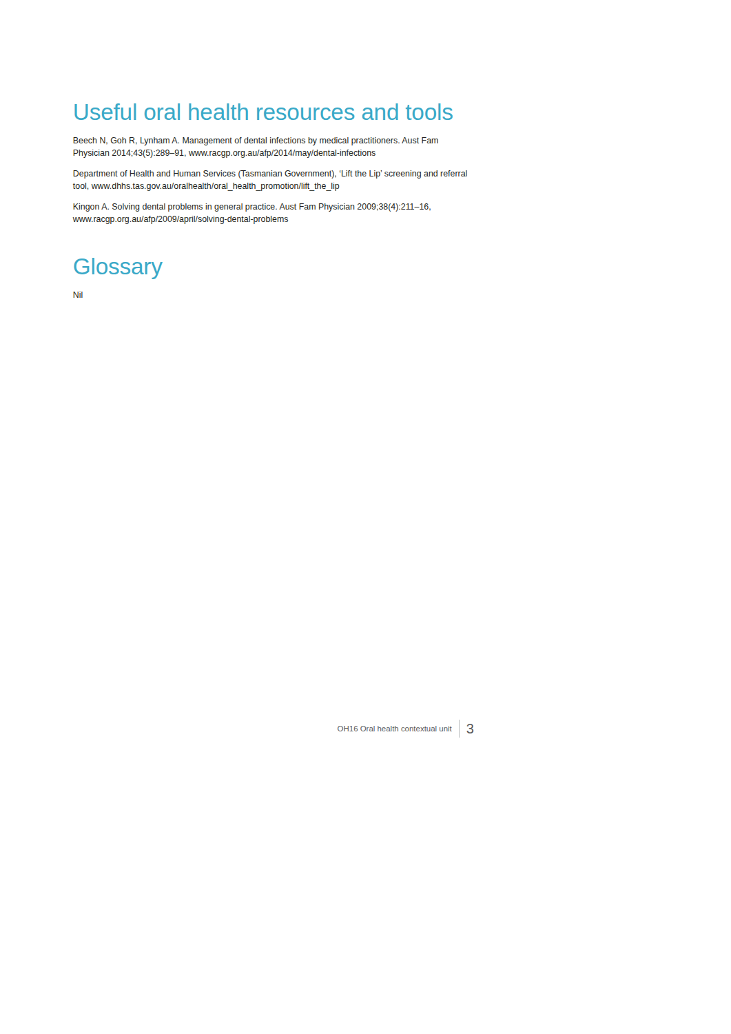Useful oral health resources and tools
Beech N, Goh R, Lynham A. Management of dental infections by medical practitioners. Aust Fam Physician 2014;43(5):289–91, www.racgp.org.au/afp/2014/may/dental-infections
Department of Health and Human Services (Tasmanian Government), ‘Lift the Lip’ screening and referral tool, www.dhhs.tas.gov.au/oralhealth/oral_health_promotion/lift_the_lip
Kingon A. Solving dental problems in general practice. Aust Fam Physician 2009;38(4):211–16, www.racgp.org.au/afp/2009/april/solving-dental-problems
Glossary
Nil
OH16 Oral health contextual unit 3